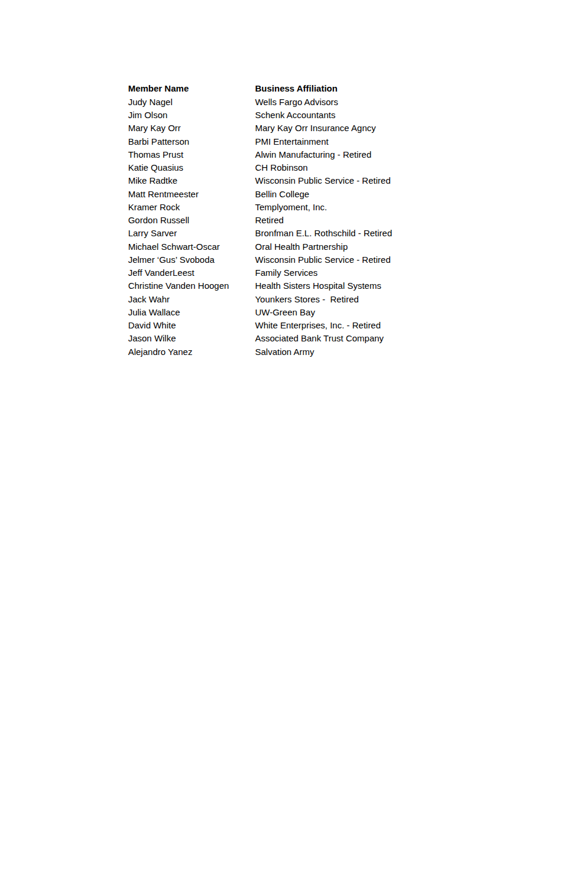| Member Name | Business Affiliation |
| --- | --- |
| Judy Nagel | Wells Fargo Advisors |
| Jim Olson | Schenk Accountants |
| Mary Kay Orr | Mary Kay Orr Insurance Agncy |
| Barbi Patterson | PMI Entertainment |
| Thomas Prust | Alwin Manufacturing - Retired |
| Katie Quasius | CH Robinson |
| Mike Radtke | Wisconsin Public Service - Retired |
| Matt Rentmeester | Bellin College |
| Kramer Rock | Templyoment, Inc. |
| Gordon Russell | Retired |
| Larry Sarver | Bronfman E.L. Rothschild - Retired |
| Michael Schwart-Oscar | Oral Health Partnership |
| Jelmer ‘Gus’ Svoboda | Wisconsin Public Service - Retired |
| Jeff VanderLeest | Family Services |
| Christine Vanden Hoogen | Health Sisters Hospital Systems |
| Jack Wahr | Younkers Stores - Retired |
| Julia Wallace | UW-Green Bay |
| David White | White Enterprises, Inc. - Retired |
| Jason Wilke | Associated Bank Trust Company |
| Alejandro Yanez | Salvation Army |